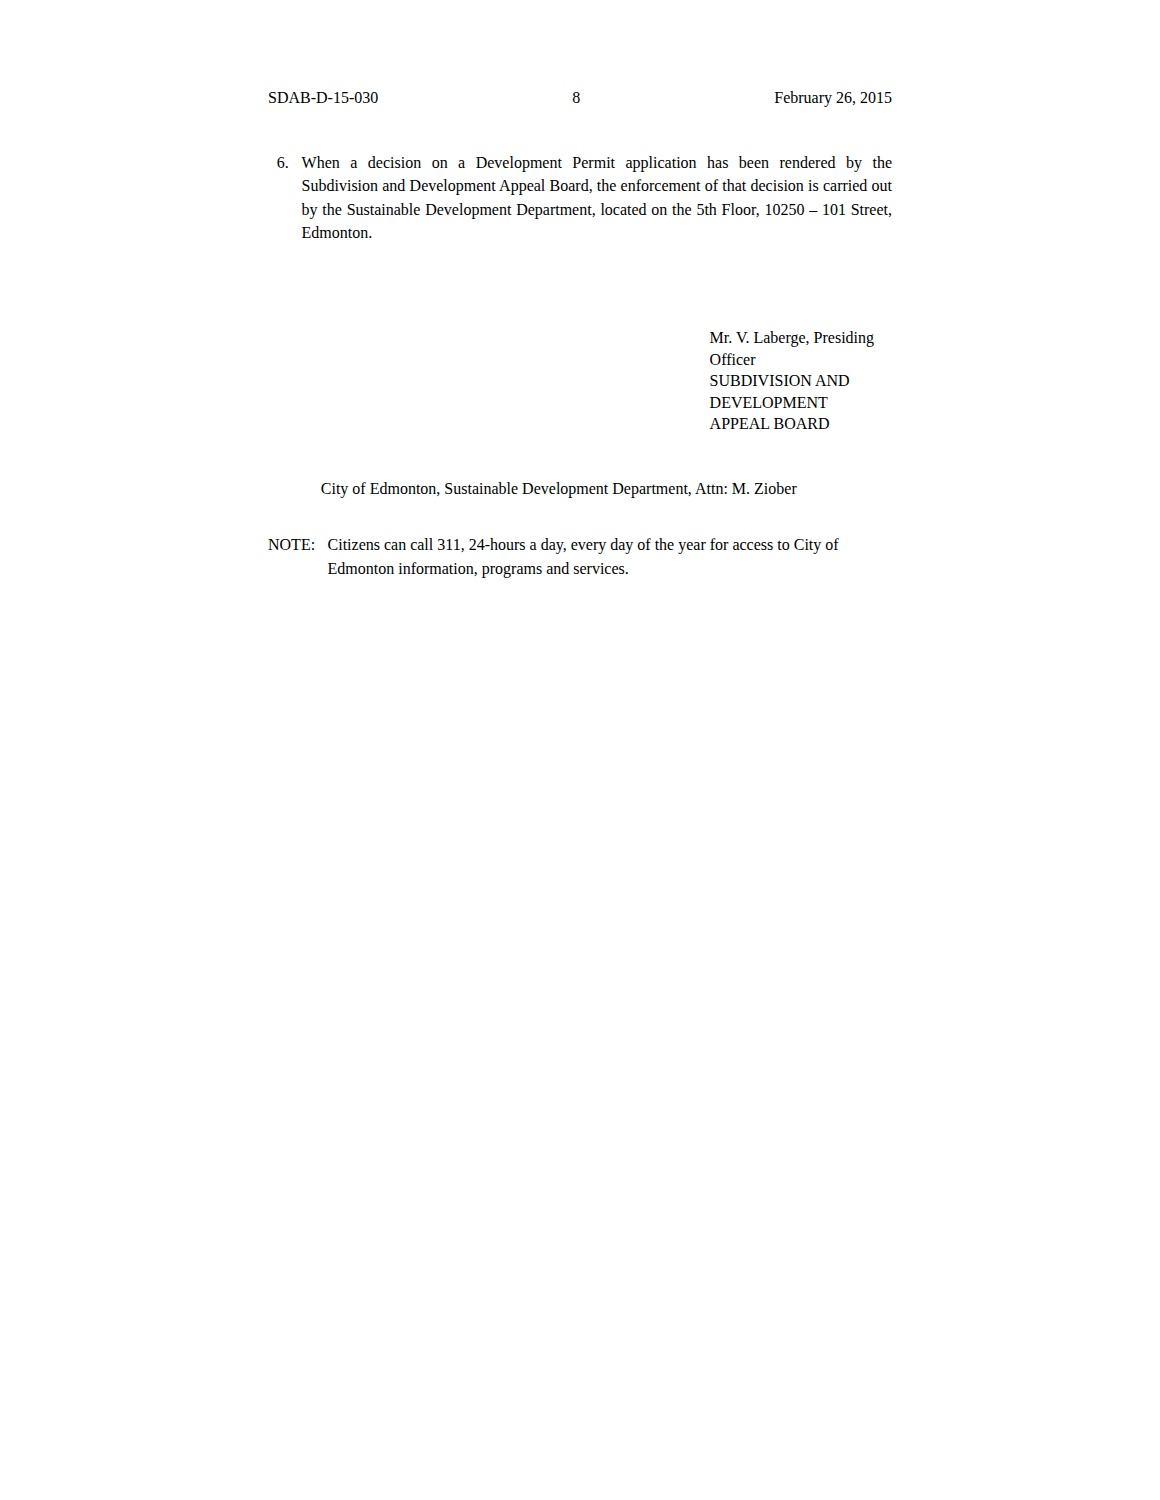SDAB-D-15-030
8
February 26, 2015
6. When a decision on a Development Permit application has been rendered by the Subdivision and Development Appeal Board, the enforcement of that decision is carried out by the Sustainable Development Department, located on the 5th Floor, 10250 – 101 Street, Edmonton.
Mr. V. Laberge, Presiding Officer
SUBDIVISION AND DEVELOPMENT
APPEAL BOARD
City of Edmonton, Sustainable Development Department, Attn: M. Ziober
NOTE:
Citizens can call 311, 24-hours a day, every day of the year for access to City of Edmonton information, programs and services.